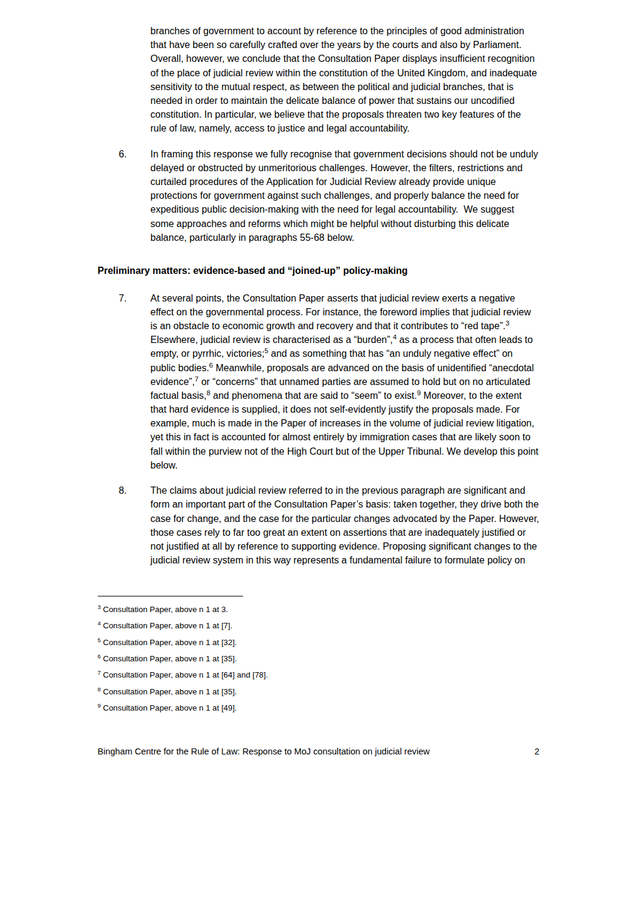branches of government to account by reference to the principles of good administration that have been so carefully crafted over the years by the courts and also by Parliament. Overall, however, we conclude that the Consultation Paper displays insufficient recognition of the place of judicial review within the constitution of the United Kingdom, and inadequate sensitivity to the mutual respect, as between the political and judicial branches, that is needed in order to maintain the delicate balance of power that sustains our uncodified constitution. In particular, we believe that the proposals threaten two key features of the rule of law, namely, access to justice and legal accountability.
6. In framing this response we fully recognise that government decisions should not be unduly delayed or obstructed by unmeritorious challenges. However, the filters, restrictions and curtailed procedures of the Application for Judicial Review already provide unique protections for government against such challenges, and properly balance the need for expeditious public decision-making with the need for legal accountability. We suggest some approaches and reforms which might be helpful without disturbing this delicate balance, particularly in paragraphs 55-68 below.
Preliminary matters: evidence-based and “joined-up” policy-making
7. At several points, the Consultation Paper asserts that judicial review exerts a negative effect on the governmental process. For instance, the foreword implies that judicial review is an obstacle to economic growth and recovery and that it contributes to “red tape”.3 Elsewhere, judicial review is characterised as a “burden”,4 as a process that often leads to empty, or pyrrhic, victories;5 and as something that has “an unduly negative effect” on public bodies.6 Meanwhile, proposals are advanced on the basis of unidentified “anecdotal evidence”,7 or “concerns” that unnamed parties are assumed to hold but on no articulated factual basis,8 and phenomena that are said to “seem” to exist.9 Moreover, to the extent that hard evidence is supplied, it does not self-evidently justify the proposals made. For example, much is made in the Paper of increases in the volume of judicial review litigation, yet this in fact is accounted for almost entirely by immigration cases that are likely soon to fall within the purview not of the High Court but of the Upper Tribunal. We develop this point below.
8. The claims about judicial review referred to in the previous paragraph are significant and form an important part of the Consultation Paper’s basis: taken together, they drive both the case for change, and the case for the particular changes advocated by the Paper. However, those cases rely to far too great an extent on assertions that are inadequately justified or not justified at all by reference to supporting evidence. Proposing significant changes to the judicial review system in this way represents a fundamental failure to formulate policy on
3 Consultation Paper, above n 1 at 3.
4 Consultation Paper, above n 1 at [7].
5 Consultation Paper, above n 1 at [32].
6 Consultation Paper, above n 1 at [35].
7 Consultation Paper, above n 1 at [64] and [78].
8 Consultation Paper, above n 1 at [35].
9 Consultation Paper, above n 1 at [49].
Bingham Centre for the Rule of Law: Response to MoJ consultation on judicial review 2